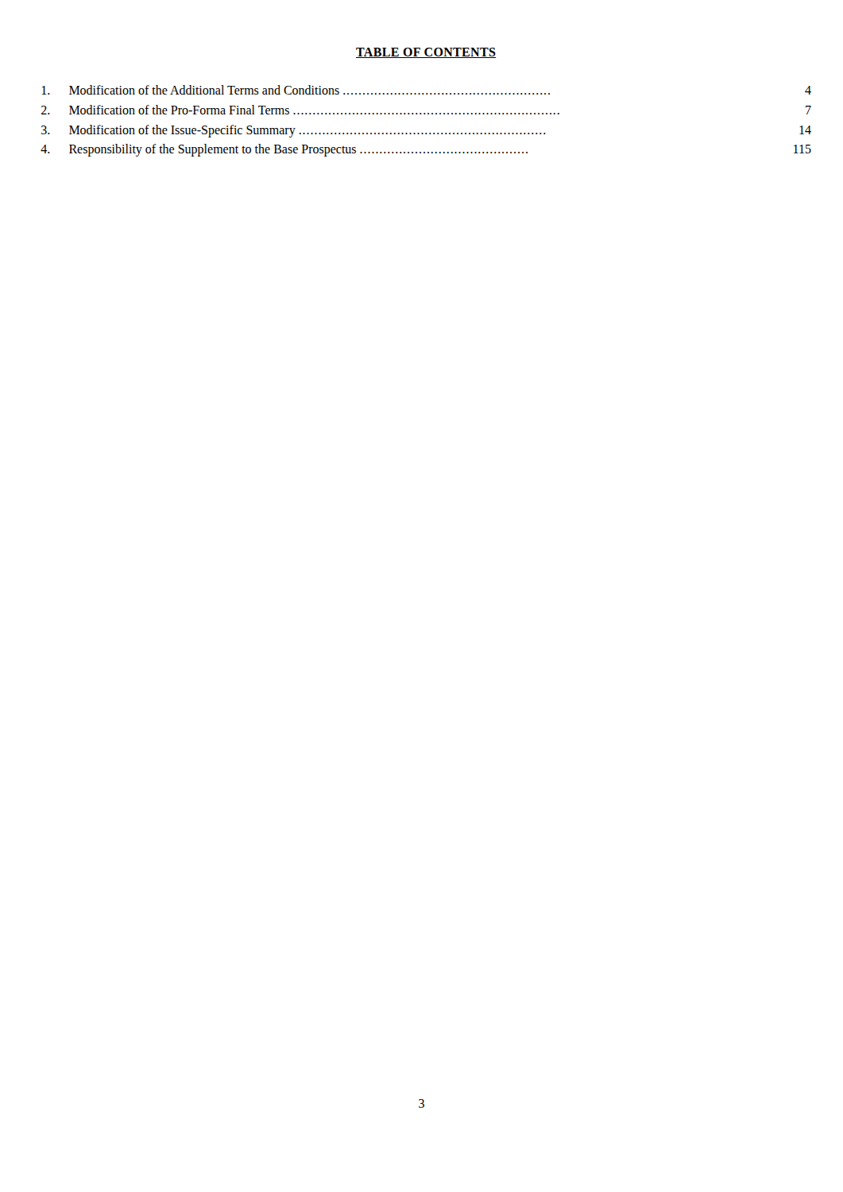TABLE OF CONTENTS
| 1. | Modification of the Additional Terms and Conditions ..................................................... | 4 |
| 2. | Modification of the Pro-Forma Final Terms .................................................................... | 7 |
| 3. | Modification of the Issue-Specific Summary ............................................................... | 14 |
| 4. | Responsibility of the Supplement to the Base Prospectus ........................................... | 115 |
3